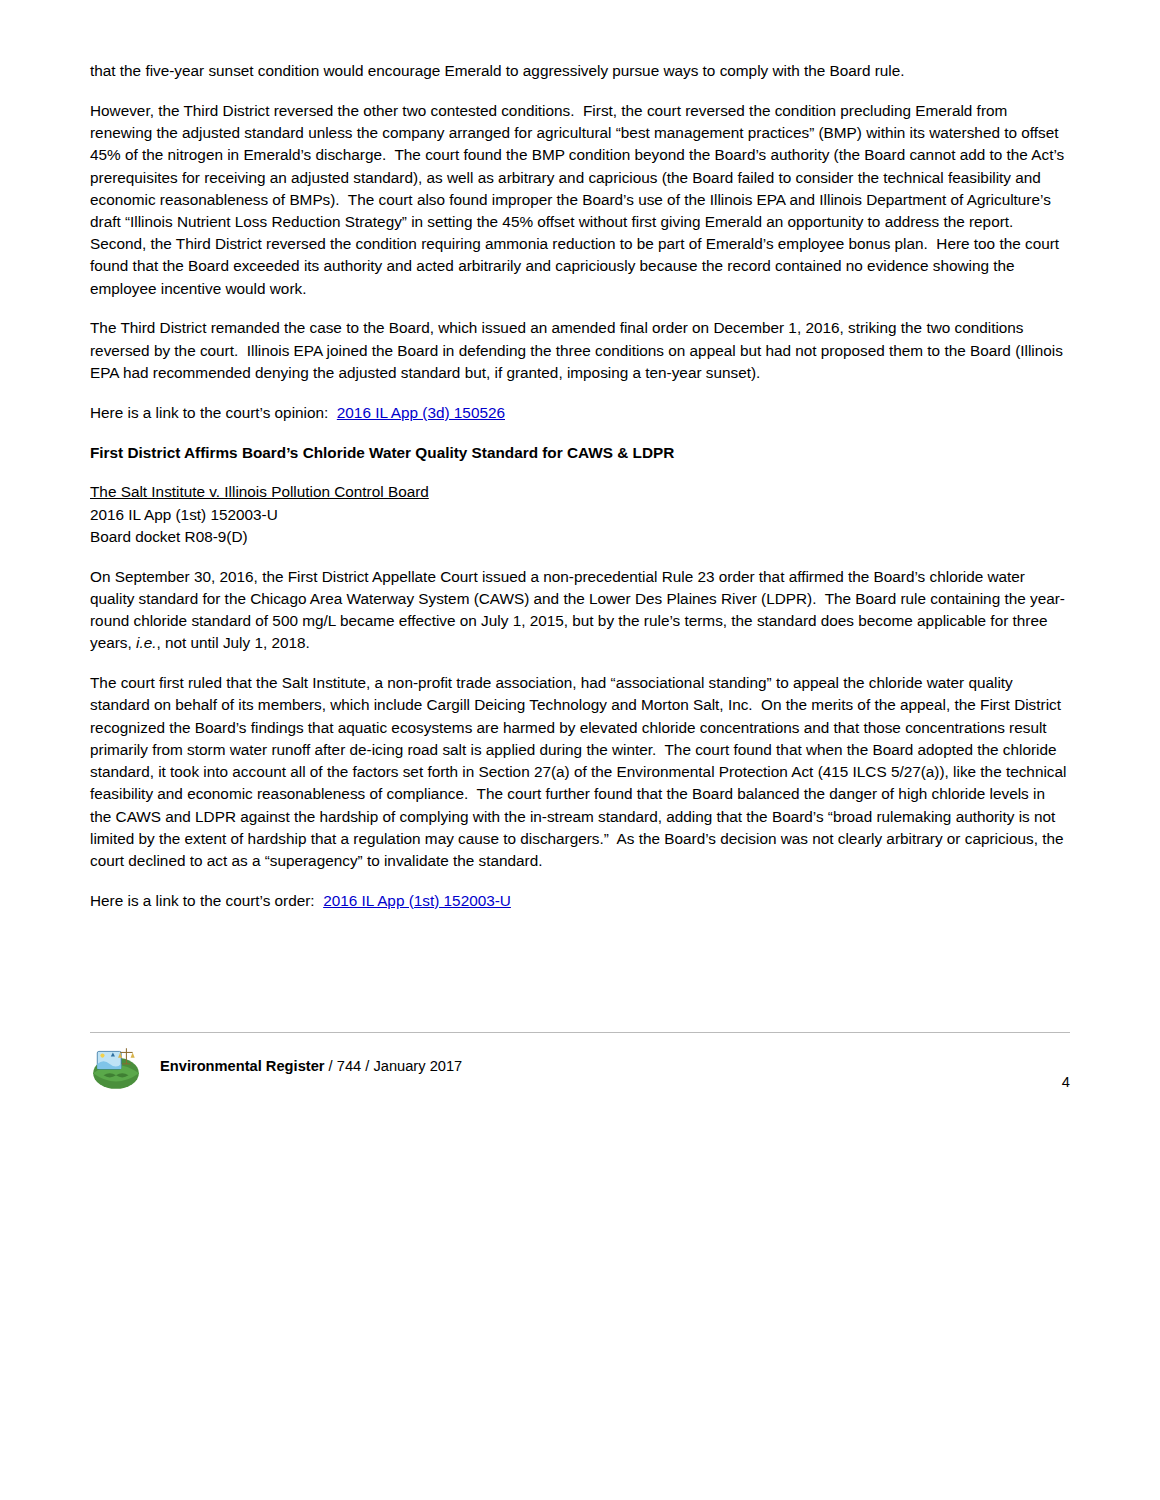that the five-year sunset condition would encourage Emerald to aggressively pursue ways to comply with the Board rule.
However, the Third District reversed the other two contested conditions. First, the court reversed the condition precluding Emerald from renewing the adjusted standard unless the company arranged for agricultural “best management practices” (BMP) within its watershed to offset 45% of the nitrogen in Emerald’s discharge. The court found the BMP condition beyond the Board’s authority (the Board cannot add to the Act’s prerequisites for receiving an adjusted standard), as well as arbitrary and capricious (the Board failed to consider the technical feasibility and economic reasonableness of BMPs). The court also found improper the Board’s use of the Illinois EPA and Illinois Department of Agriculture’s draft “Illinois Nutrient Loss Reduction Strategy” in setting the 45% offset without first giving Emerald an opportunity to address the report. Second, the Third District reversed the condition requiring ammonia reduction to be part of Emerald’s employee bonus plan. Here too the court found that the Board exceeded its authority and acted arbitrarily and capriciously because the record contained no evidence showing the employee incentive would work.
The Third District remanded the case to the Board, which issued an amended final order on December 1, 2016, striking the two conditions reversed by the court. Illinois EPA joined the Board in defending the three conditions on appeal but had not proposed them to the Board (Illinois EPA had recommended denying the adjusted standard but, if granted, imposing a ten-year sunset).
Here is a link to the court’s opinion: 2016 IL App (3d) 150526
First District Affirms Board’s Chloride Water Quality Standard for CAWS & LDPR
The Salt Institute v. Illinois Pollution Control Board
2016 IL App (1st) 152003-U
Board docket R08-9(D)
On September 30, 2016, the First District Appellate Court issued a non-precedential Rule 23 order that affirmed the Board’s chloride water quality standard for the Chicago Area Waterway System (CAWS) and the Lower Des Plaines River (LDPR). The Board rule containing the year-round chloride standard of 500 mg/L became effective on July 1, 2015, but by the rule’s terms, the standard does become applicable for three years, i.e., not until July 1, 2018.
The court first ruled that the Salt Institute, a non-profit trade association, had “associational standing” to appeal the chloride water quality standard on behalf of its members, which include Cargill Deicing Technology and Morton Salt, Inc. On the merits of the appeal, the First District recognized the Board’s findings that aquatic ecosystems are harmed by elevated chloride concentrations and that those concentrations result primarily from storm water runoff after de-icing road salt is applied during the winter. The court found that when the Board adopted the chloride standard, it took into account all of the factors set forth in Section 27(a) of the Environmental Protection Act (415 ILCS 5/27(a)), like the technical feasibility and economic reasonableness of compliance. The court further found that the Board balanced the danger of high chloride levels in the CAWS and LDPR against the hardship of complying with the in-stream standard, adding that the Board’s “broad rulemaking authority is not limited by the extent of hardship that a regulation may cause to dischargers.” As the Board’s decision was not clearly arbitrary or capricious, the court declined to act as a “superagency” to invalidate the standard.
Here is a link to the court’s order: 2016 IL App (1st) 152003-U
Environmental Register / 744 / January 2017
4